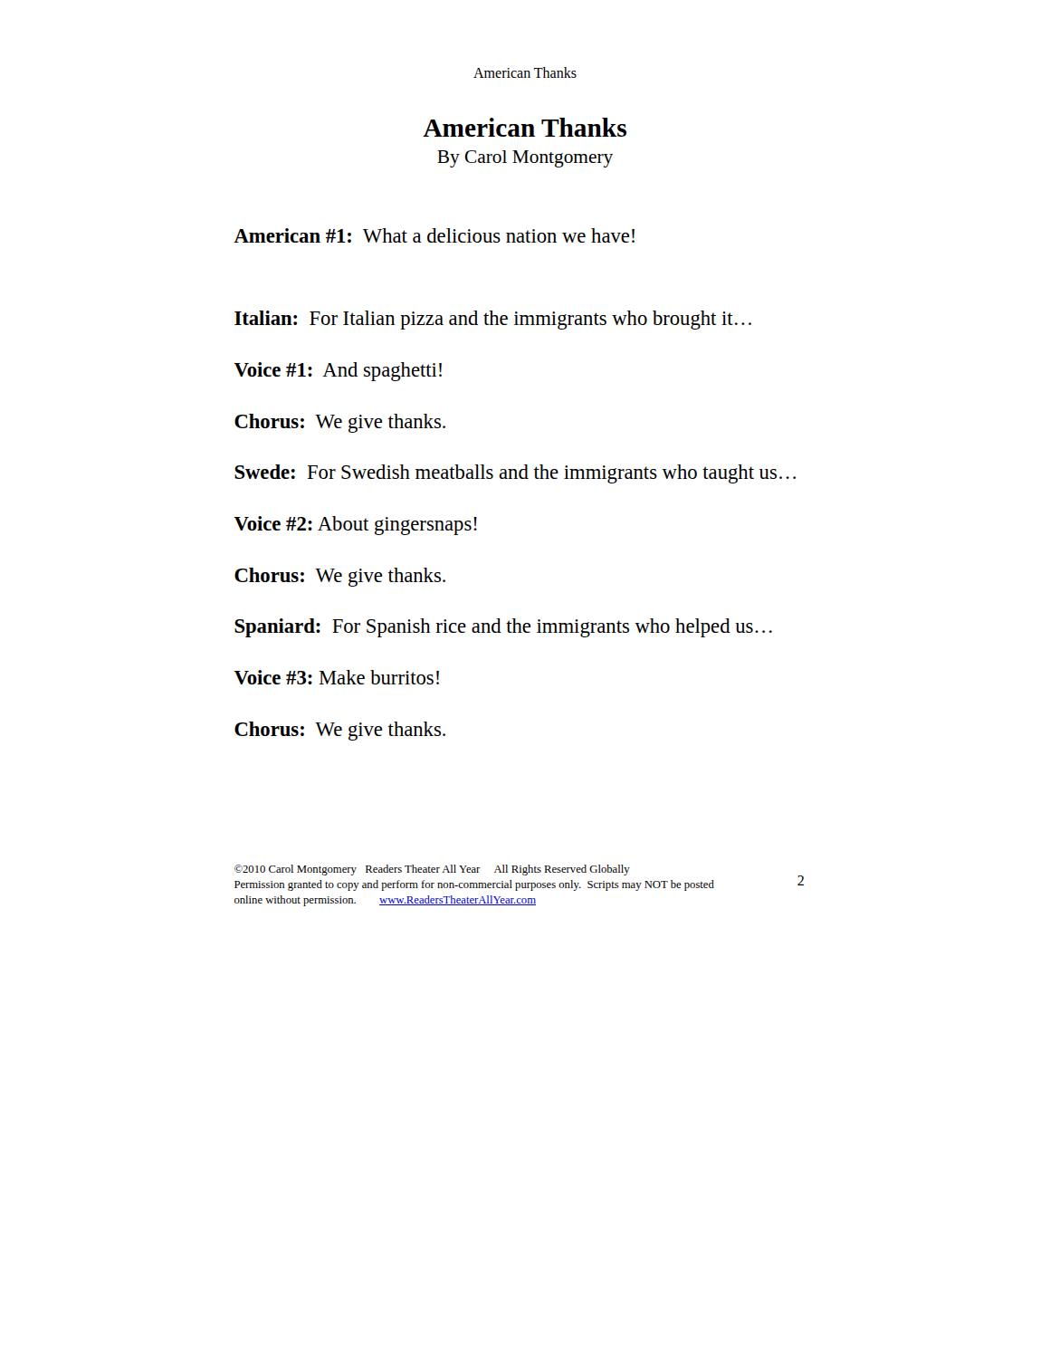American Thanks
American Thanks
By Carol Montgomery
American #1: What a delicious nation we have!
Italian: For Italian pizza and the immigrants who brought it…
Voice #1: And spaghetti!
Chorus: We give thanks.
Swede: For Swedish meatballs and the immigrants who taught us…
Voice #2: About gingersnaps!
Chorus: We give thanks.
Spaniard: For Spanish rice and the immigrants who helped us…
Voice #3: Make burritos!
Chorus: We give thanks.
©2010 Carol Montgomery Readers Theater All Year All Rights Reserved Globally
Permission granted to copy and perform for non-commercial purposes only. Scripts may NOT be posted online without permission. www.ReadersTheaterAllYear.com
2